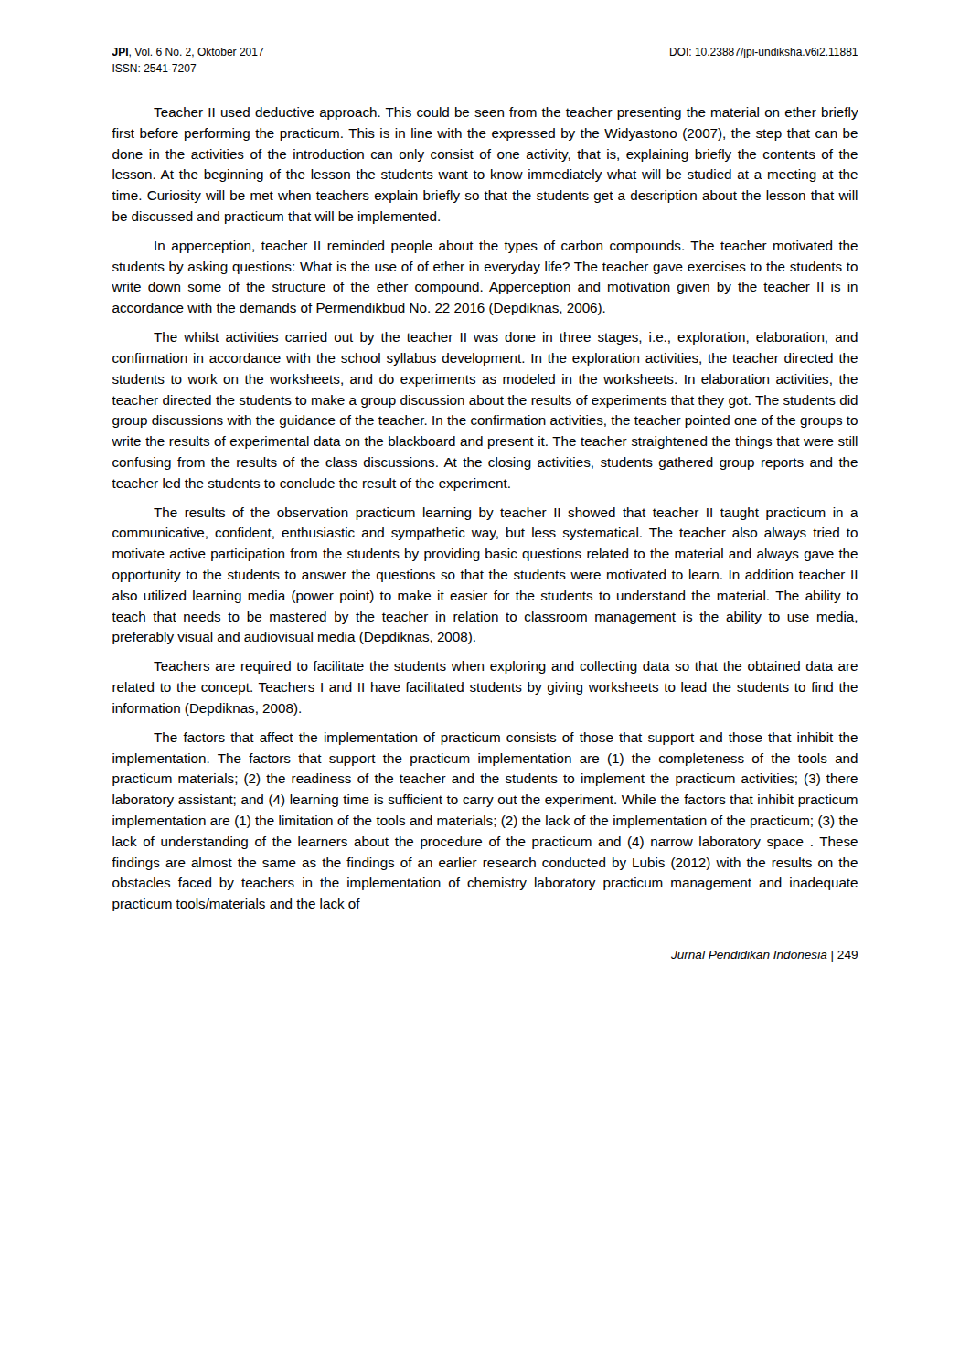JPI, Vol. 6 No. 2, Oktober 2017
ISSN: 2541-7207
DOI: 10.23887/jpi-undiksha.v6i2.11881
Teacher II used deductive approach. This could be seen from the teacher presenting the material on ether briefly first before performing the practicum. This is in line with the expressed by the Widyastono (2007), the step that can be done in the activities of the introduction can only consist of one activity, that is, explaining briefly the contents of the lesson. At the beginning of the lesson the students want to know immediately what will be studied at a meeting at the time. Curiosity will be met when teachers explain briefly so that the students get a description about the lesson that will be discussed and practicum that will be implemented.
In apperception, teacher II reminded people about the types of carbon compounds. The teacher motivated the students by asking questions: What is the use of of ether in everyday life? The teacher gave exercises to the students to write down some of the structure of the ether compound. Apperception and motivation given by the teacher II is in accordance with the demands of Permendikbud No. 22 2016 (Depdiknas, 2006).
The whilst activities carried out by the teacher II was done in three stages, i.e., exploration, elaboration, and confirmation in accordance with the school syllabus development. In the exploration activities, the teacher directed the students to work on the worksheets, and do experiments as modeled in the worksheets. In elaboration activities, the teacher directed the students to make a group discussion about the results of experiments that they got. The students did group discussions with the guidance of the teacher. In the confirmation activities, the teacher pointed one of the groups to write the results of experimental data on the blackboard and present it. The teacher straightened the things that were still confusing from the results of the class discussions. At the closing activities, students gathered group reports and the teacher led the students to conclude the result of the experiment.
The results of the observation practicum learning by teacher II showed that teacher II taught practicum in a communicative, confident, enthusiastic and sympathetic way, but less systematical. The teacher also always tried to motivate active participation from the students by providing basic questions related to the material and always gave the opportunity to the students to answer the questions so that the students were motivated to learn. In addition teacher II also utilized learning media (power point) to make it easier for the students to understand the material. The ability to teach that needs to be mastered by the teacher in relation to classroom management is the ability to use media, preferably visual and audiovisual media (Depdiknas, 2008).
Teachers are required to facilitate the students when exploring and collecting data so that the obtained data are related to the concept. Teachers I and II have facilitated students by giving worksheets to lead the students to find the information (Depdiknas, 2008).
The factors that affect the implementation of practicum consists of those that support and those that inhibit the implementation. The factors that support the practicum implementation are (1) the completeness of the tools and practicum materials; (2) the readiness of the teacher and the students to implement the practicum activities; (3) there laboratory assistant; and (4) learning time is sufficient to carry out the experiment. While the factors that inhibit practicum implementation are (1) the limitation of the tools and materials; (2) the lack of the implementation of the practicum; (3) the lack of understanding of the learners about the procedure of the practicum and (4) narrow laboratory space . These findings are almost the same as the findings of an earlier research conducted by Lubis (2012) with the results on the obstacles faced by teachers in the implementation of chemistry laboratory practicum management and inadequate practicum tools/materials and the lack of
Jurnal Pendidikan Indonesia | 249